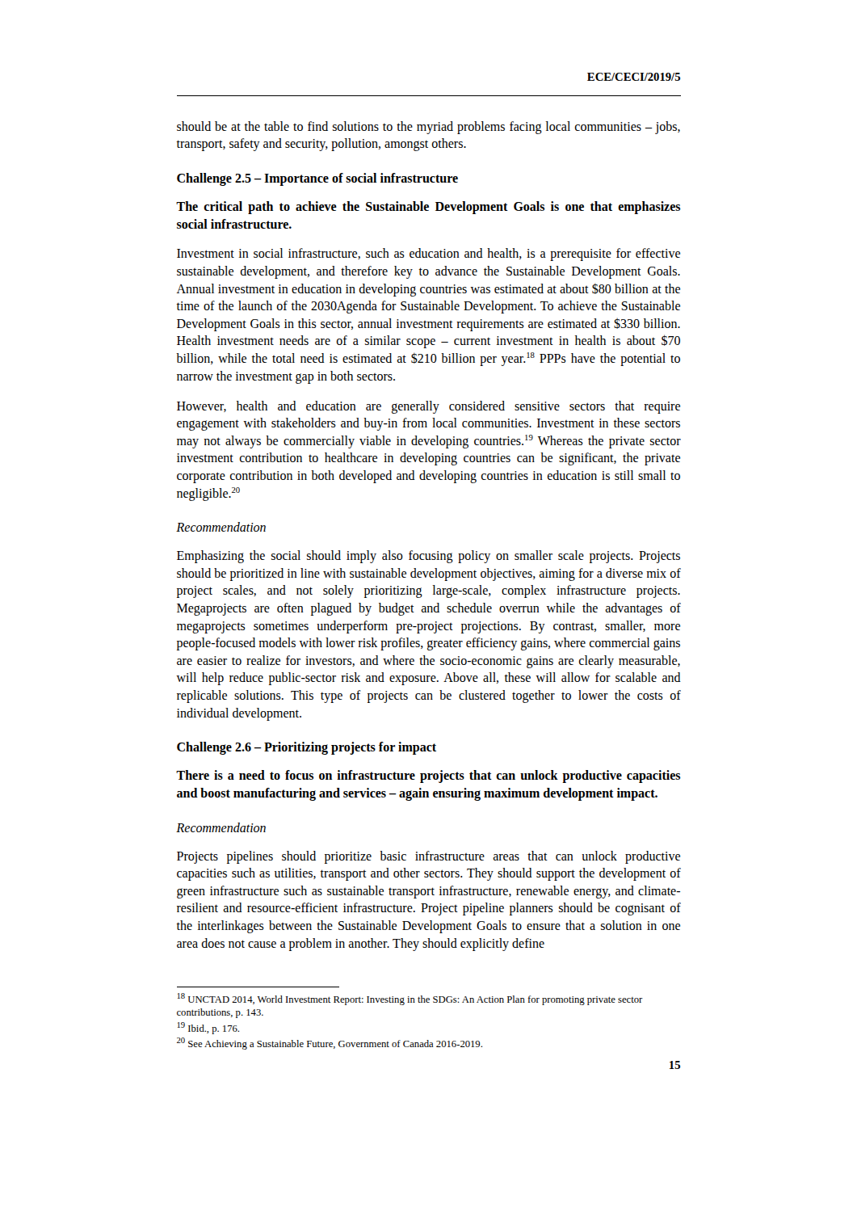ECE/CECI/2019/5
should be at the table to find solutions to the myriad problems facing local communities – jobs, transport, safety and security, pollution, amongst others.
Challenge 2.5 – Importance of social infrastructure
The critical path to achieve the Sustainable Development Goals is one that emphasizes social infrastructure.
Investment in social infrastructure, such as education and health, is a prerequisite for effective sustainable development, and therefore key to advance the Sustainable Development Goals. Annual investment in education in developing countries was estimated at about $80 billion at the time of the launch of the 2030Agenda for Sustainable Development. To achieve the Sustainable Development Goals in this sector, annual investment requirements are estimated at $330 billion. Health investment needs are of a similar scope – current investment in health is about $70 billion, while the total need is estimated at $210 billion per year.18 PPPs have the potential to narrow the investment gap in both sectors.
However, health and education are generally considered sensitive sectors that require engagement with stakeholders and buy-in from local communities. Investment in these sectors may not always be commercially viable in developing countries.19 Whereas the private sector investment contribution to healthcare in developing countries can be significant, the private corporate contribution in both developed and developing countries in education is still small to negligible.20
Recommendation
Emphasizing the social should imply also focusing policy on smaller scale projects. Projects should be prioritized in line with sustainable development objectives, aiming for a diverse mix of project scales, and not solely prioritizing large-scale, complex infrastructure projects. Megaprojects are often plagued by budget and schedule overrun while the advantages of megaprojects sometimes underperform pre-project projections. By contrast, smaller, more people-focused models with lower risk profiles, greater efficiency gains, where commercial gains are easier to realize for investors, and where the socio-economic gains are clearly measurable, will help reduce public-sector risk and exposure. Above all, these will allow for scalable and replicable solutions. This type of projects can be clustered together to lower the costs of individual development.
Challenge 2.6 – Prioritizing projects for impact
There is a need to focus on infrastructure projects that can unlock productive capacities and boost manufacturing and services – again ensuring maximum development impact.
Recommendation
Projects pipelines should prioritize basic infrastructure areas that can unlock productive capacities such as utilities, transport and other sectors. They should support the development of green infrastructure such as sustainable transport infrastructure, renewable energy, and climate-resilient and resource-efficient infrastructure. Project pipeline planners should be cognisant of the interlinkages between the Sustainable Development Goals to ensure that a solution in one area does not cause a problem in another. They should explicitly define
18 UNCTAD 2014, World Investment Report: Investing in the SDGs: An Action Plan for promoting private sector contributions, p. 143.
19 Ibid., p. 176.
20 See Achieving a Sustainable Future, Government of Canada 2016-2019.
15